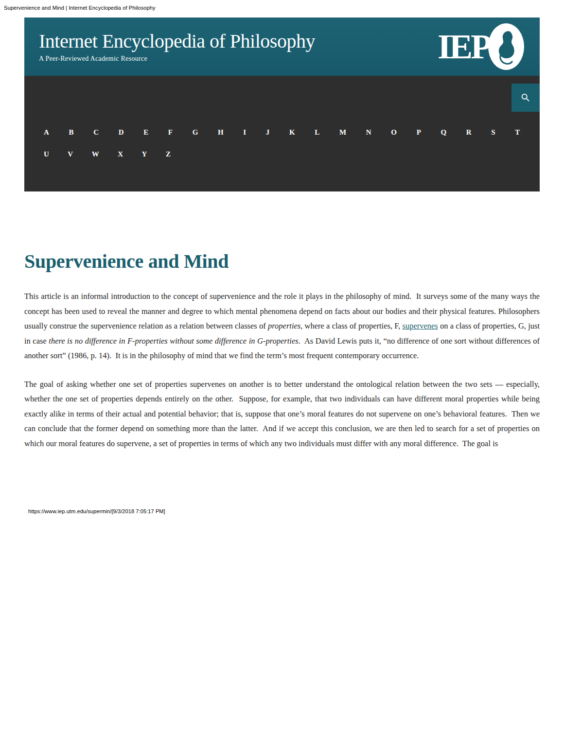Supervenience and Mind | Internet Encyclopedia of Philosophy
Internet Encyclopedia of Philosophy
A Peer-Reviewed Academic Resource
IEP
A B C D E F G H I J K L M N O P Q R S T
U V W X Y Z
Supervenience and Mind
This article is an informal introduction to the concept of supervenience and the role it plays in the philosophy of mind. It surveys some of the many ways the concept has been used to reveal the manner and degree to which mental phenomena depend on facts about our bodies and their physical features. Philosophers usually construe the supervenience relation as a relation between classes of properties, where a class of properties, F, supervenes on a class of properties, G, just in case there is no difference in F-properties without some difference in G-properties. As David Lewis puts it, “no difference of one sort without differences of another sort” (1986, p. 14). It is in the philosophy of mind that we find the term’s most frequent contemporary occurrence.
The goal of asking whether one set of properties supervenes on another is to better understand the ontological relation between the two sets — especially, whether the one set of properties depends entirely on the other. Suppose, for example, that two individuals can have different moral properties while being exactly alike in terms of their actual and potential behavior; that is, suppose that one’s moral features do not supervene on one’s behavioral features. Then we can conclude that the former depend on something more than the latter. And if we accept this conclusion, we are then led to search for a set of properties on which our moral features do supervene, a set of properties in terms of which any two individuals must differ with any moral difference. The goal is
https://www.iep.utm.edu/supermin/[9/3/2018 7:05:17 PM]